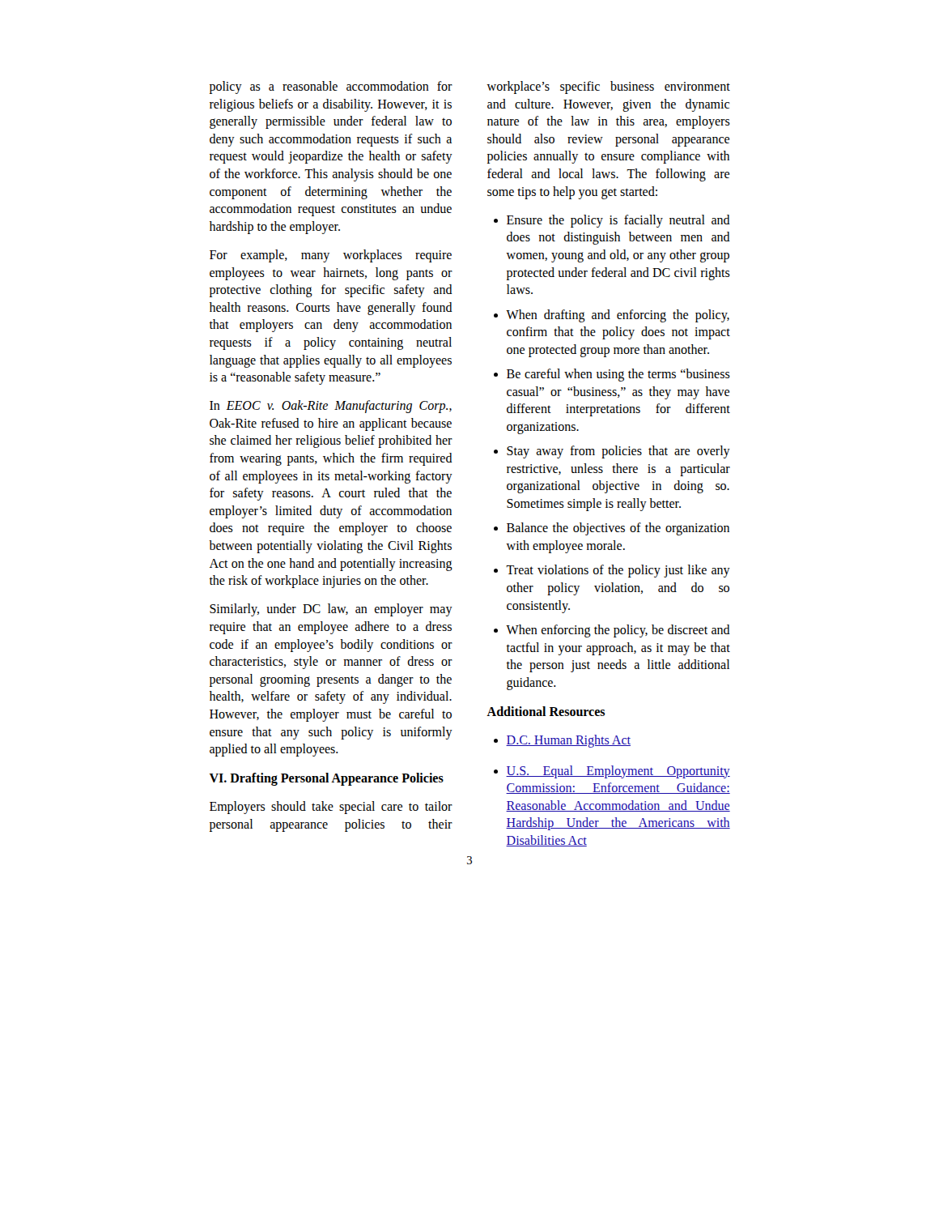policy as a reasonable accommodation for religious beliefs or a disability. However, it is generally permissible under federal law to deny such accommodation requests if such a request would jeopardize the health or safety of the workforce. This analysis should be one component of determining whether the accommodation request constitutes an undue hardship to the employer.
For example, many workplaces require employees to wear hairnets, long pants or protective clothing for specific safety and health reasons. Courts have generally found that employers can deny accommodation requests if a policy containing neutral language that applies equally to all employees is a “reasonable safety measure.”
In EEOC v. Oak-Rite Manufacturing Corp., Oak-Rite refused to hire an applicant because she claimed her religious belief prohibited her from wearing pants, which the firm required of all employees in its metal-working factory for safety reasons. A court ruled that the employer’s limited duty of accommodation does not require the employer to choose between potentially violating the Civil Rights Act on the one hand and potentially increasing the risk of workplace injuries on the other.
Similarly, under DC law, an employer may require that an employee adhere to a dress code if an employee’s bodily conditions or characteristics, style or manner of dress or personal grooming presents a danger to the health, welfare or safety of any individual. However, the employer must be careful to ensure that any such policy is uniformly applied to all employees.
VI. Drafting Personal Appearance Policies
Employers should take special care to tailor personal appearance policies to their workplace’s specific business environment and culture. However, given the dynamic nature of the law in this area, employers should also review personal appearance policies annually to ensure compliance with federal and local laws. The following are some tips to help you get started:
Ensure the policy is facially neutral and does not distinguish between men and women, young and old, or any other group protected under federal and DC civil rights laws.
When drafting and enforcing the policy, confirm that the policy does not impact one protected group more than another.
Be careful when using the terms “business casual” or “business,” as they may have different interpretations for different organizations.
Stay away from policies that are overly restrictive, unless there is a particular organizational objective in doing so. Sometimes simple is really better.
Balance the objectives of the organization with employee morale.
Treat violations of the policy just like any other policy violation, and do so consistently.
When enforcing the policy, be discreet and tactful in your approach, as it may be that the person just needs a little additional guidance.
Additional Resources
D.C. Human Rights Act
U.S. Equal Employment Opportunity Commission: Enforcement Guidance: Reasonable Accommodation and Undue Hardship Under the Americans with Disabilities Act
3